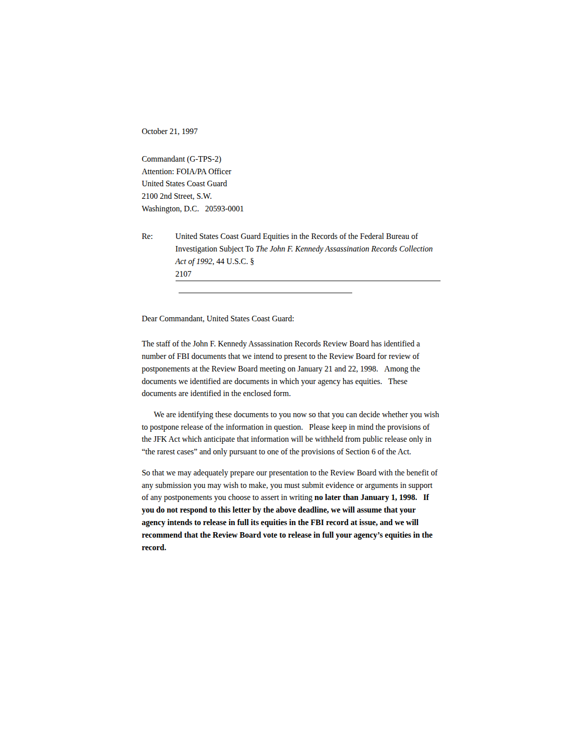October 21, 1997
Commandant (G-TPS-2)
Attention: FOIA/PA Officer
United States Coast Guard
2100 2nd Street, S.W.
Washington, D.C. 20593-0001
| Re: | United States Coast Guard Equities in the Records of the Federal Bureau of Investigation Subject To The John F. Kennedy Assassination Records Collection Act of 1992 , 44 U.S.C. § 2107 |
Dear Commandant, United States Coast Guard:
The staff of the John F. Kennedy Assassination Records Review Board has identified a number of FBI documents that we intend to present to the Review Board for review of postponements at the Review Board meeting on January 21 and 22, 1998. Among the documents we identified are documents in which your agency has equities. These documents are identified in the enclosed form.
We are identifying these documents to you now so that you can decide whether you wish to postpone release of the information in question. Please keep in mind the provisions of the JFK Act which anticipate that information will be withheld from public release only in “the rarest cases” and only pursuant to one of the provisions of Section 6 of the Act.
So that we may adequately prepare our presentation to the Review Board with the benefit of any submission you may wish to make, you must submit evidence or arguments in support of any postponements you choose to assert in writing no later than January 1, 1998. If you do not respond to this letter by the above deadline, we will assume that your agency intends to release in full its equities in the FBI record at issue, and we will recommend that the Review Board vote to release in full your agency’s equities in the record.